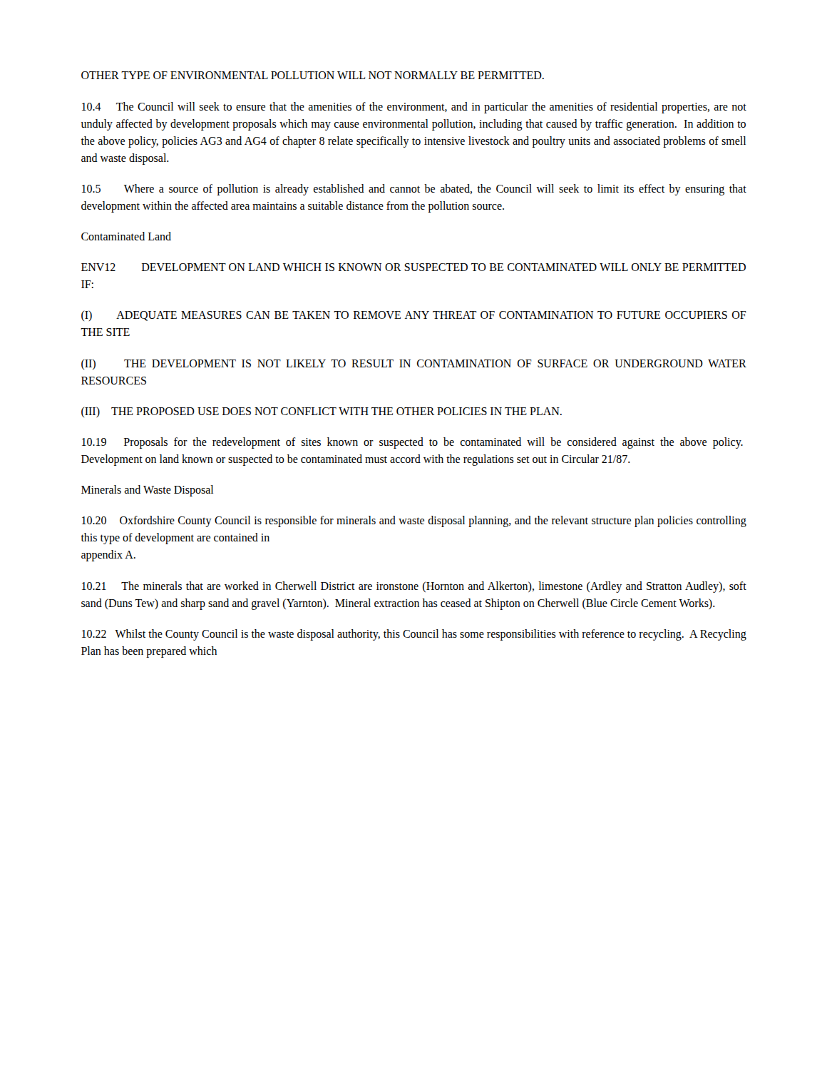OTHER TYPE OF ENVIRONMENTAL POLLUTION WILL NOT NORMALLY BE PERMITTED.
10.4 The Council will seek to ensure that the amenities of the environment, and in particular the amenities of residential properties, are not unduly affected by development proposals which may cause environmental pollution, including that caused by traffic generation. In addition to the above policy, policies AG3 and AG4 of chapter 8 relate specifically to intensive livestock and poultry units and associated problems of smell and waste disposal.
10.5 Where a source of pollution is already established and cannot be abated, the Council will seek to limit its effect by ensuring that development within the affected area maintains a suitable distance from the pollution source.
Contaminated Land
ENV12 DEVELOPMENT ON LAND WHICH IS KNOWN OR SUSPECTED TO BE CONTAMINATED WILL ONLY BE PERMITTED IF:
(i) ADEQUATE MEASURES CAN BE TAKEN TO REMOVE ANY THREAT OF CONTAMINATION TO FUTURE OCCUPIERS OF THE SITE
(ii) THE DEVELOPMENT IS NOT LIKELY TO RESULT IN CONTAMINATION OF SURFACE OR UNDERGROUND WATER RESOURCES
(iii) THE PROPOSED USE DOES NOT CONFLICT WITH THE OTHER POLICIES IN THE PLAN.
10.19 Proposals for the redevelopment of sites known or suspected to be contaminated will be considered against the above policy. Development on land known or suspected to be contaminated must accord with the regulations set out in Circular 21/87.
Minerals and Waste Disposal
10.20 Oxfordshire County Council is responsible for minerals and waste disposal planning, and the relevant structure plan policies controlling this type of development are contained in
appendix A.
10.21 The minerals that are worked in Cherwell District are ironstone (Hornton and Alkerton), limestone (Ardley and Stratton Audley), soft sand (Duns Tew) and sharp sand and gravel (Yarnton). Mineral extraction has ceased at Shipton on Cherwell (Blue Circle Cement Works).
10.22 Whilst the County Council is the waste disposal authority, this Council has some responsibilities with reference to recycling. A Recycling Plan has been prepared which